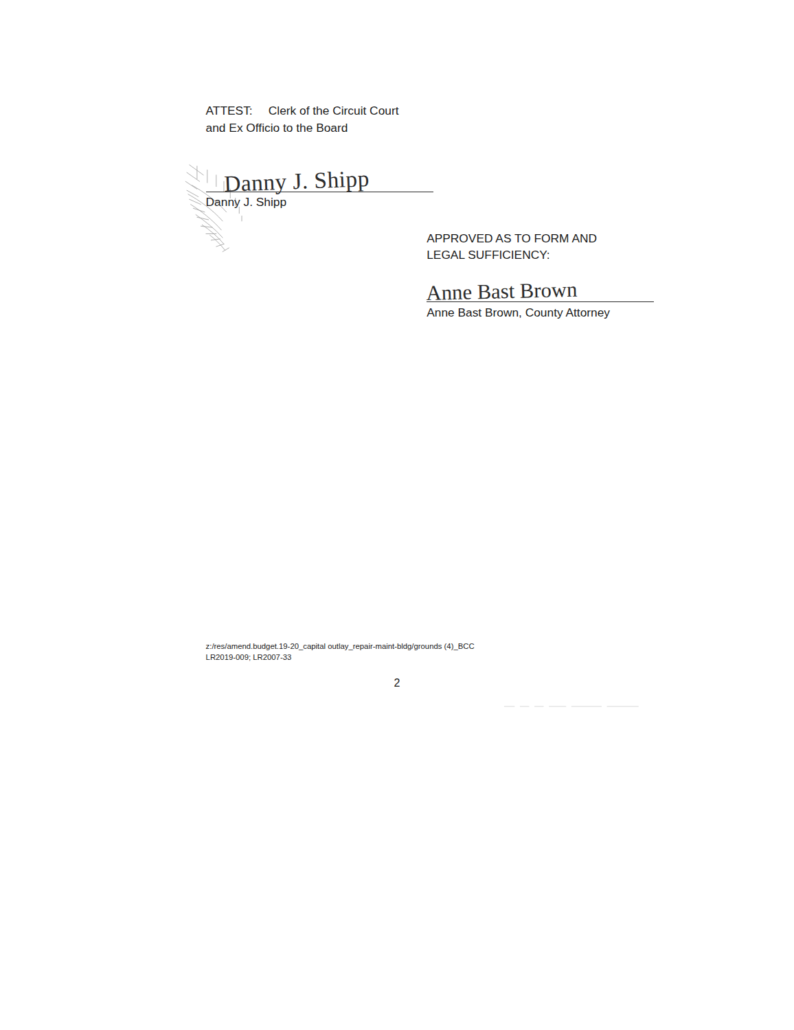ATTEST: Clerk of the Circuit Court
and Ex Officio to the Board
Danny J. Shipp
Danny J. Shipp
APPROVED AS TO FORM AND
LEGAL SUFFICIENCY:
Anne Bast Brown
Anne Bast Brown, County Attorney
z:/res/amend.budget.19-20_capital outlay_repair-maint-bldg/grounds (4)_BCC
LR2019-009; LR2007-33
2